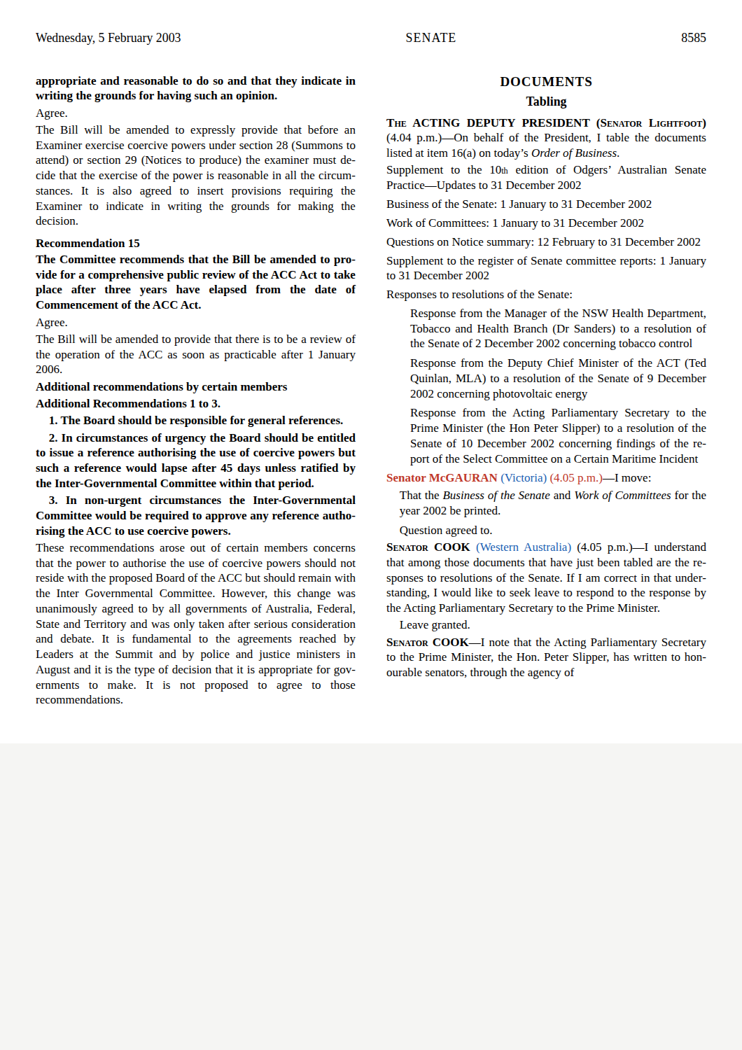Wednesday, 5 February 2003 SENATE 8585
appropriate and reasonable to do so and that they indicate in writing the grounds for having such an opinion.
Agree.
The Bill will be amended to expressly provide that before an Examiner exercise coercive powers under section 28 (Summons to attend) or section 29 (Notices to produce) the examiner must decide that the exercise of the power is reasonable in all the circumstances. It is also agreed to insert provisions requiring the Examiner to indicate in writing the grounds for making the decision.
Recommendation 15
The Committee recommends that the Bill be amended to provide for a comprehensive public review of the ACC Act to take place after three years have elapsed from the date of Commencement of the ACC Act.
Agree.
The Bill will be amended to provide that there is to be a review of the operation of the ACC as soon as practicable after 1 January 2006.
Additional recommendations by certain members
Additional Recommendations 1 to 3.
1. The Board should be responsible for general references.
2. In circumstances of urgency the Board should be entitled to issue a reference authorising the use of coercive powers but such a reference would lapse after 45 days unless ratified by the Inter-Governmental Committee within that period.
3. In non-urgent circumstances the Inter-Governmental Committee would be required to approve any reference authorising the ACC to use coercive powers.
These recommendations arose out of certain members concerns that the power to authorise the use of coercive powers should not reside with the proposed Board of the ACC but should remain with the Inter Governmental Committee. However, this change was unanimously agreed to by all governments of Australia, Federal, State and Territory and was only taken after serious consideration and debate. It is fundamental to the agreements reached by Leaders at the Summit and by police and justice ministers in August and it is the type of decision that it is appropriate for governments to make. It is not proposed to agree to those recommendations.
DOCUMENTS
Tabling
The ACTING DEPUTY PRESIDENT (Senator Lightfoot) (4.04 p.m.)—On behalf of the President, I table the documents listed at item 16(a) on today’s Order of Business.
Supplement to the 10th edition of Odgers’ Australian Senate Practice—Updates to 31 December 2002
Business of the Senate: 1 January to 31 December 2002
Work of Committees: 1 January to 31 December 2002
Questions on Notice summary: 12 February to 31 December 2002
Supplement to the register of Senate committee reports: 1 January to 31 December 2002
Responses to resolutions of the Senate:
Response from the Manager of the NSW Health Department, Tobacco and Health Branch (Dr Sanders) to a resolution of the Senate of 2 December 2002 concerning tobacco control
Response from the Deputy Chief Minister of the ACT (Ted Quinlan, MLA) to a resolution of the Senate of 9 December 2002 concerning photovoltaic energy
Response from the Acting Parliamentary Secretary to the Prime Minister (the Hon Peter Slipper) to a resolution of the Senate of 10 December 2002 concerning findings of the report of the Select Committee on a Certain Maritime Incident
Senator McGAURAN (Victoria) (4.05 p.m.)—I move:
That the Business of the Senate and Work of Committees for the year 2002 be printed.
Question agreed to.
Senator COOK (Western Australia) (4.05 p.m.)—I understand that among those documents that have just been tabled are the responses to resolutions of the Senate. If I am correct in that understanding, I would like to seek leave to respond to the response by the Acting Parliamentary Secretary to the Prime Minister.
Leave granted.
Senator COOK—I note that the Acting Parliamentary Secretary to the Prime Minister, the Hon. Peter Slipper, has written to honourable senators, through the agency of